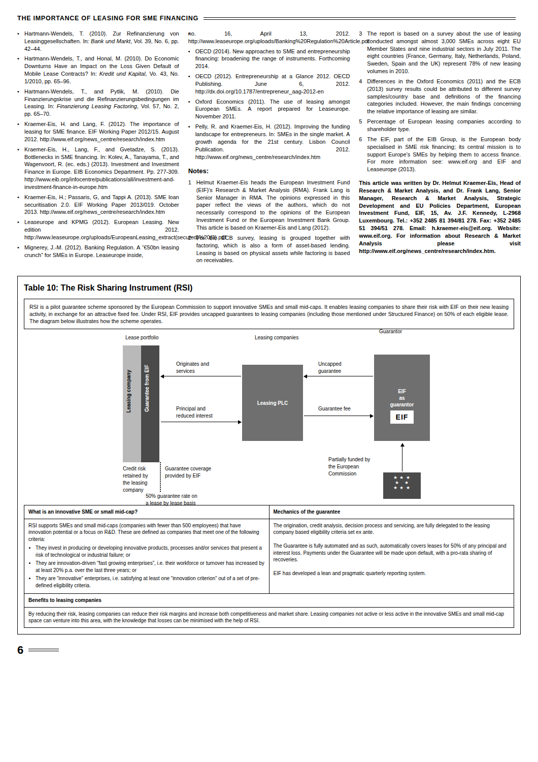THE IMPORTANCE OF LEASING FOR SME FINANCING
Hartmann-Wendels, T. (2010). Zur Refinanzierung von Leasinggesellschaften. In: Bank und Markt, Vol. 39, No. 6, pp. 42–44.
Hartmann-Wendels, T., and Honal, M. (2010). Do Economic Downturns Have an Impact on the Loss Given Default of Mobile Lease Contracts? In: Kredit und Kapital, Vo. 43, No. 1/2010, pp. 65–96.
Hartmann-Wendels, T., and Pytlik, M. (2010). Die Finanzierungskrise und die Refinanzierungsbedingungen im Leasing. In: Finanzierung Leasing Factoring, Vol. 57, No. 2, pp. 65–70.
Kraemer-Eis, H. and Lang, F. (2012). The importance of leasing for SME finance. EIF Working Paper 2012/15. August 2012. http://www.eif.org/news_centre/research/index.htm
Kraemer-Eis, H., Lang, F., and Gvetadze, S. (2013). Bottlenecks in SME financing. In: Kolev, A., Tanayama, T., and Wagenvoort, R. (ec. eds.) (2013). Investment and Investment Finance in Europe. EIB Economics Department. Pp. 277-309. http://www.eib.org/infocentre/publications/all/investment-and-investment-finance-in-europe.htm
Kraemer-Eis, H.; Passaris, G, and Tappi A. (2013). SME loan securitisation 2.0. EIF Working Paper 2013/019. October 2013. http://www.eif.org/news_centre/research/index.htm
Leaseurope and KPMG (2012). European Leasing. New edition 2012. http://www.leaseurope.org/uploads/EuropeanLeasing_extract(secured)%20(3).pdf
Mignerey, J.-M. (2012). Banking Regulation. A “€50bn leasing crunch” for SMEs in Europe. Leaseurope inside,
no. 16, April 13, 2012. http://www.leaseurope.org/uploads/Banking%20Regulation%20Article.pdf
OECD (2014). New approaches to SME and entrepreneurship financing: broadening the range of instruments. Forthcoming 2014.
OECD (2012). Entrepreneurship at a Glance 2012. OECD Publishing. June 6, 2012. http://dx.doi.org/10.1787/entrepreneur_aag-2012-en
Oxford Economics (2011). The use of leasing amongst European SMEs. A report prepared for Leaseurope. November 2011.
Pelly, R. and Kraemer-Eis, H. (2012). Improving the funding landscape for entrepreneurs. In: SMEs in the single market. A growth agenda for the 21st century. Lisbon Council Publication. 2012. http://www.eif.org/news_centre/research/index.htm
Notes:
Helmut Kraemer-Eis heads the European Investment Fund (EIF)’s Research & Market Analysis (RMA). Frank Lang is Senior Manager in RMA. The opinions expressed in this paper reflect the views of the authors, which do not necessarily correspond to the opinions of the European Investment Fund or the European Investment Bank Group. This article is based on Kraemer-Eis and Lang (2012).
For the ECB survey, leasing is grouped together with factoring, which is also a form of asset-based lending. Leasing is based on physical assets while factoring is based on receivables.
The report is based on a survey about the use of leasing conducted amongst almost 3,000 SMEs across eight EU Member States and nine industrial sectors in July 2011. The eight countries (France, Germany, Italy, Netherlands, Poland, Sweden, Spain and the UK) represent 78% of new leasing volumes in 2010.
Differences in the Oxford Economics (2011) and the ECB (2013) survey results could be attributed to different survey samples/country base and definitions of the financing categories included. However, the main findings concerning the relative importance of leasing are similar.
Percentage of European leasing companies according to shareholder type.
The EIF, part of the EIB Group, is the European body specialised in SME risk financing; its central mission is to support Europe’s SMEs by helping them to access finance. For more information see: www.eif.org and EIF and Leaseurope (2013).
This article was written by Dr. Helmut Kraemer-Eis, Head of Research & Market Analysis, and Dr. Frank Lang, Senior Manager, Research & Market Analysis, Strategic Development and EU Policies Department, European Investment Fund, EIF, 15, Av. J.F. Kennedy, L-2968 Luxembourg. Tel.: +352 2485 81 394/81 278. Fax: +352 2485 51 394/51 278. Email: h.kraemer-eis@eif.org. Website: www.eif.org. For information about Research & Market Analysis please visit http://www.eif.org/news_centre/research/index.htm.
Table 10: The Risk Sharing Instrument (RSI)
RSI is a pilot guarantee scheme sponsored by the European Commission to support innovative SMEs and small mid-caps. It enables leasing companies to share their risk with EIF on their new leasing activity, in exchange for an attractive fixed fee. Under RSI, EIF provides uncapped guarantees to leasing companies (including those mentioned under Structured Finance) on 50% of each eligible lease. The diagram below illustrates how the scheme operates.
Lease portfolio
Leasing companies
Guarantor
Leasing company
Guarantee from EIF
Leasing PLC
EIF
as
guarantor
EIF
Originates and
services
Principal and
reduced interest
Uncapped
guarantee
Guarantee fee
Partially funded by
the European
Commission
★ ★ ★
★ ★
★ ★ ★
Credit risk
retained by
the leasing
company
Guarantee coverage
provided by EIF
50% guarantee rate on
a lease by lease basis
| What is an innovative SME or small mid-cap? | Mechanics of the guarantee |
| --- | --- |
| RSI supports SMEs and small mid-caps (companies with fewer than 500 employees) that have innovation potential or a focus on R&D. These are defined as companies that meet one of the following criteria: They invest in producing or developing innovative products, processes and/or services that present a risk of technological or industrial failure; or They are innovation-driven “fast growing enterprises”, i.e. their workforce or turnover has increased by at least 20% p.a. over the last three years; or They are “innovative” enterprises, i.e. satisfying at least one “innovation criterion” out of a set of pre-defined eligibility criteria. | The origination, credit analysis, decision process and servicing, are fully delegated to the leasing company based eligibility criteria set ex ante. The Guarantee is fully automated and as such, automatically covers leases for 50% of any principal and interest loss. Payments under the Guarantee will be made upon default, with a pro-rata sharing of recoveries. EIF has developed a lean and pragmatic quarterly reporting system. |
| Benefits to leasing companies |
| By reducing their risk, leasing companies can reduce their risk margins and increase both competitiveness and market share. Leasing companies not active or less active in the innovative SMEs and small mid-cap space can venture into this area, with the knowledge that losses can be minimised with the help of RSI. |
6